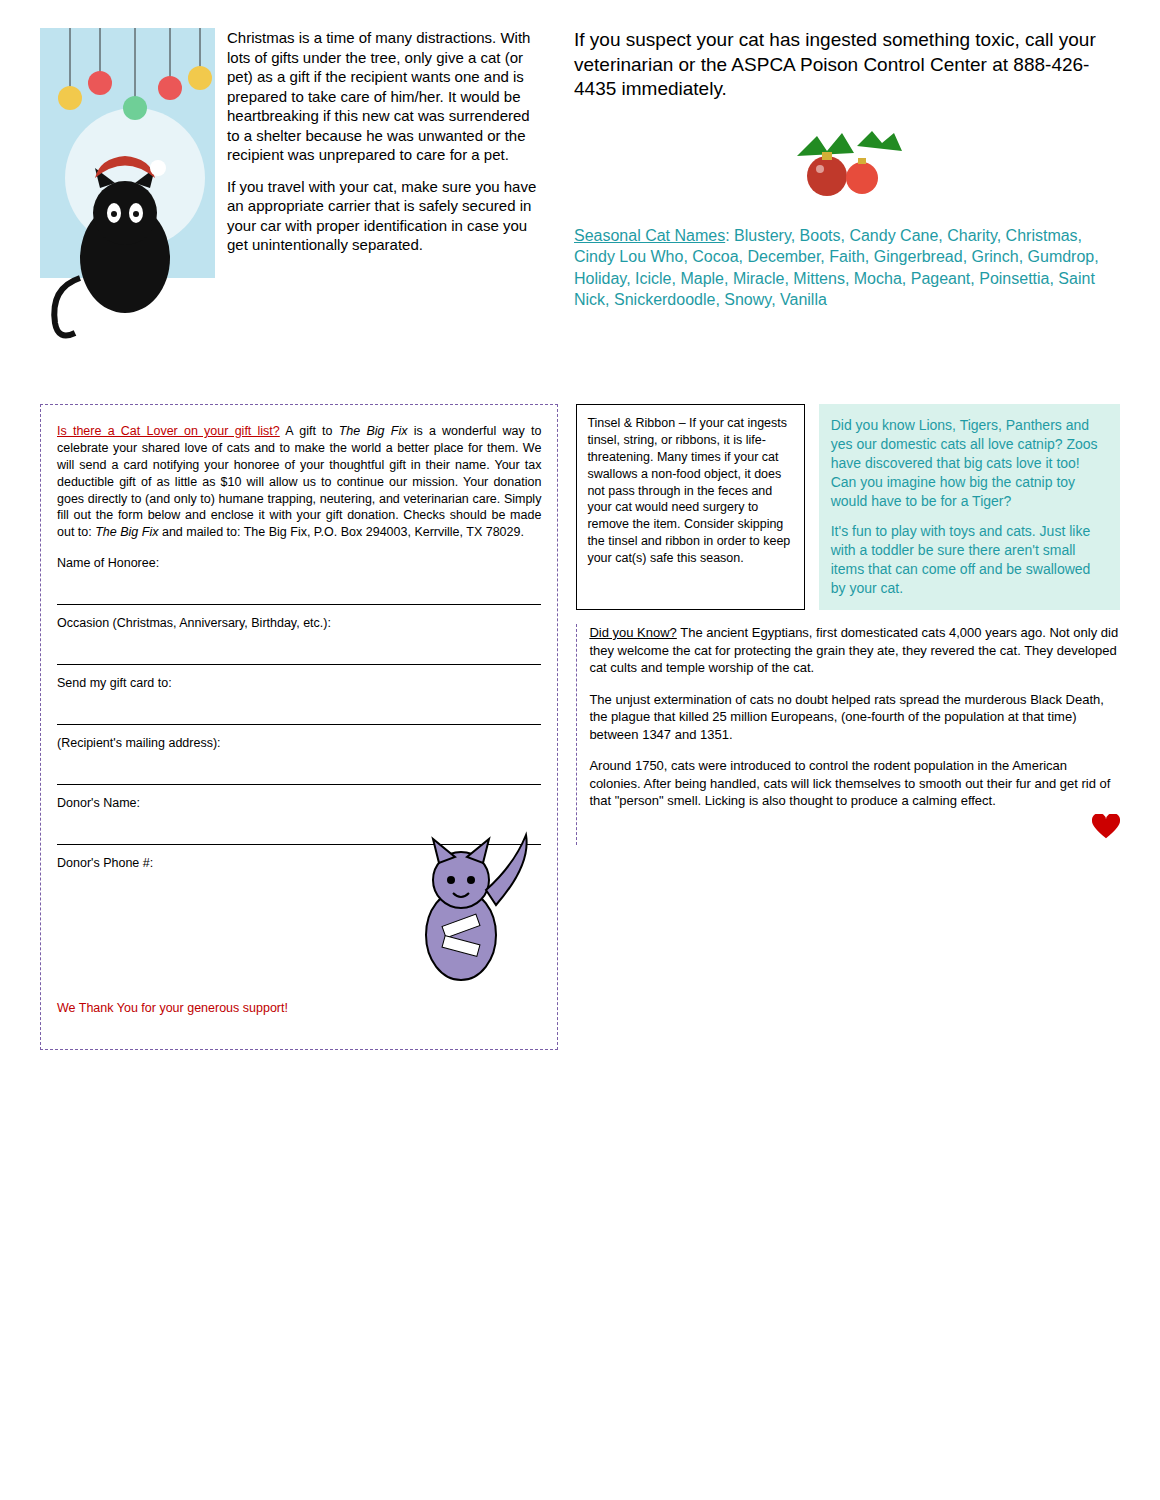Christmas is a time of many distractions. With lots of gifts under the tree, only give a cat (or pet) as a gift if the recipient wants one and is prepared to take care of him/her. It would be heartbreaking if this new cat was surrendered to a shelter because he was unwanted or the recipient was unprepared to care for a pet.
If you travel with your cat, make sure you have an appropriate carrier that is safely secured in your car with proper identification in case you get unintentionally separated.
If you suspect your cat has ingested something toxic, call your veterinarian or the ASPCA Poison Control Center at 888-426-4435 immediately.
Seasonal Cat Names: Blustery, Boots, Candy Cane, Charity, Christmas, Cindy Lou Who, Cocoa, December, Faith, Gingerbread, Grinch, Gumdrop, Holiday, Icicle, Maple, Miracle, Mittens, Mocha, Pageant, Poinsettia, Saint Nick, Snickerdoodle, Snowy, Vanilla
Is there a Cat Lover on your gift list? A gift to The Big Fix is a wonderful way to celebrate your shared love of cats and to make the world a better place for them. We will send a card notifying your honoree of your thoughtful gift in their name. Your tax deductible gift of as little as $10 will allow us to continue our mission. Your donation goes directly to (and only to) humane trapping, neutering, and veterinarian care. Simply fill out the form below and enclose it with your gift donation. Checks should be made out to: The Big Fix and mailed to: The Big Fix, P.O. Box 294003, Kerrville, TX 78029.
Name of Honoree:
Occasion (Christmas, Anniversary, Birthday, etc.):
Send my gift card to:
(Recipient's mailing address):
Donor's Name:
Donor's Phone #:
We Thank You for your generous support!
Tinsel & Ribbon – If your cat ingests tinsel, string, or ribbons, it is life-threatening. Many times if your cat swallows a non-food object, it does not pass through in the feces and your cat would need surgery to remove the item. Consider skipping the tinsel and ribbon in order to keep your cat(s) safe this season.
Did you know Lions, Tigers, Panthers and yes our domestic cats all love catnip? Zoos have discovered that big cats love it too! Can you imagine how big the catnip toy would have to be for a Tiger?
It's fun to play with toys and cats. Just like with a toddler be sure there aren't small items that can come off and be swallowed by your cat.
Did you Know? The ancient Egyptians, first domesticated cats 4,000 years ago. Not only did they welcome the cat for protecting the grain they ate, they revered the cat. They developed cat cults and temple worship of the cat.
The unjust extermination of cats no doubt helped rats spread the murderous Black Death, the plague that killed 25 million Europeans, (one-fourth of the population at that time) between 1347 and 1351.
Around 1750, cats were introduced to control the rodent population in the American colonies. After being handled, cats will lick themselves to smooth out their fur and get rid of that "person" smell. Licking is also thought to produce a calming effect.